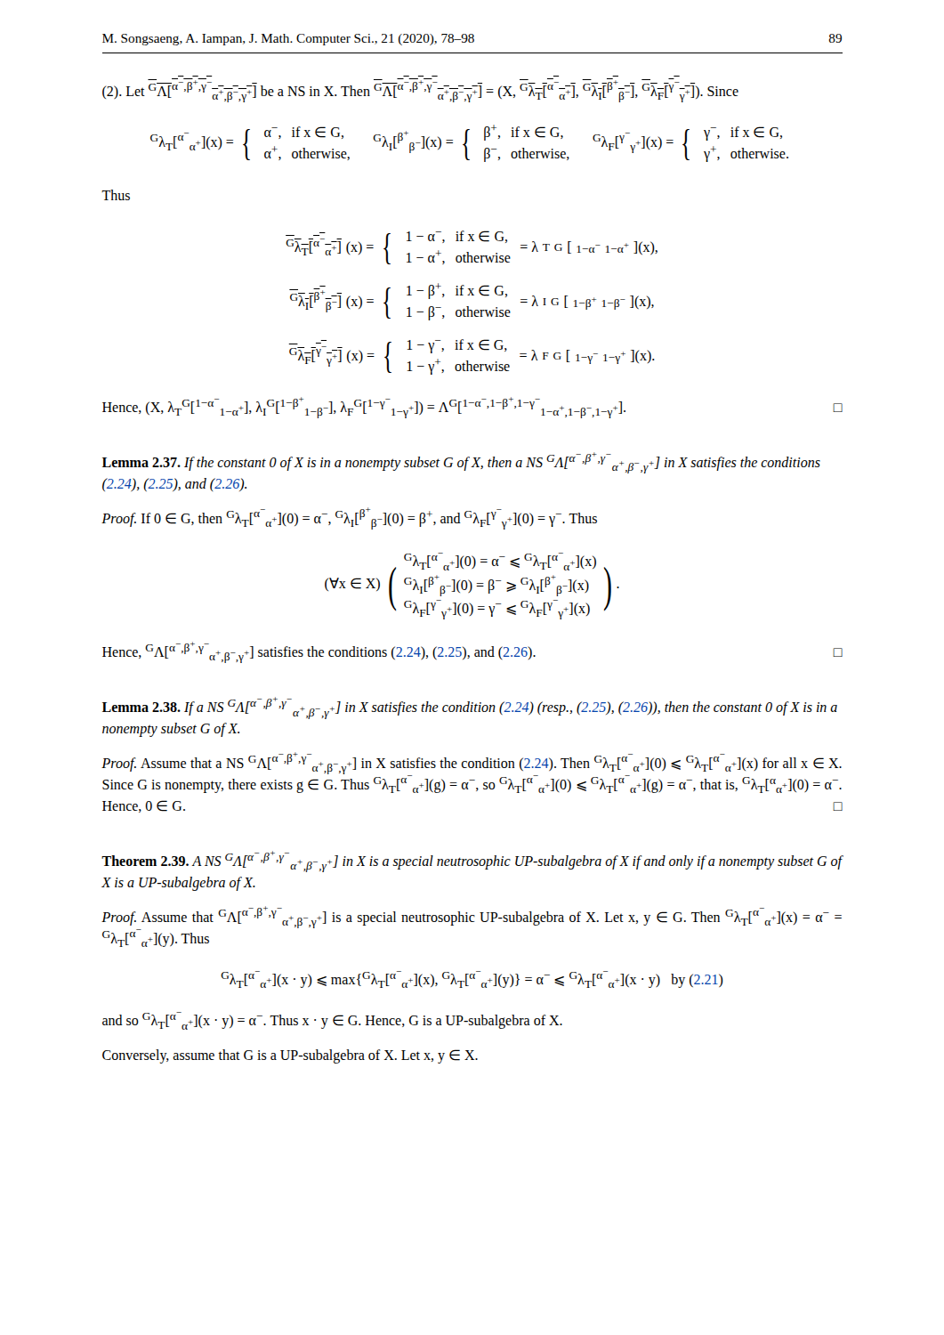M. Songsaeng, A. Iampan, J. Math. Computer Sci., 21 (2020), 78–98 89
(2). Let GΛ[α−,β+,γ−α+,β−,γ+] be a NS in X. Then GΛ[α−,β+,γ−α+,β−,γ+] = (X, GλT[α−α+], GλI[β+β−], GλF[γ−γ+]). Since
GλT[α−α+](x) = {
| α − , | if x ∈ G, |
| α + , | otherwise, |
GλI[β+β−](x) = {
| β + , | if x ∈ G, |
| β − , | otherwise, |
GλF[γ−γ+](x) = {
| γ − , | if x ∈ G, |
| γ + , | otherwise. |
Thus
GλT[α−α+](x) = {
| 1 − α − , | if x ∈ G, |
| 1 − α + , | otherwise |
= λTG[1−α−1−α+](x),
GλI[β+β−](x) = {
| 1 − β + , | if x ∈ G, |
| 1 − β − , | otherwise |
= λIG[1−β+1−β−](x),
GλF[γ−γ+](x) = {
| 1 − γ − , | if x ∈ G, |
| 1 − γ + , | otherwise |
= λFG[1−γ−1−γ+](x).
Hence, (X, λTG[1−α−1−α+], λIG[1−β+1−β−], λFG[1−γ−1−γ+]) = ΛG[1−α−,1−β+,1−γ−1−α+,1−β−,1−γ+]. □
Lemma 2.37. If the constant 0 of X is in a nonempty subset G of X, then a NS GΛ[α−,β+,γ−α+,β−,γ+] in X satisfies the conditions (2.24), (2.25), and (2.26).
Proof. If 0 ∈ G, then GλT[α−α+](0) = α−, GλI[β+β−](0) = β+, and GλF[γ−γ+](0) = γ−. Thus
(∀x ∈ X) (
GλT[α−α+](0) = α− ⩽ GλT[α−α+](x)
GλI[β+β−](0) = β− ⩾ GλI[β+β−](x)
GλF[γ−γ+](0) = γ− ⩽ GλF[γ−γ+](x)
).
Hence, GΛ[α−,β+,γ−α+,β−,γ+] satisfies the conditions (2.24), (2.25), and (2.26). □
Lemma 2.38. If a NS GΛ[α−,β+,γ−α+,β−,γ+] in X satisfies the condition (2.24) (resp., (2.25), (2.26)), then the constant 0 of X is in a nonempty subset G of X.
Proof. Assume that a NS GΛ[α−,β+,γ−α+,β−,γ+] in X satisfies the condition (2.24). Then GλT[α−α+](0) ⩽ GλT[α−α+](x) for all x ∈ X. Since G is nonempty, there exists g ∈ G. Thus GλT[α−α+](g) = α−, so GλT[α−α+](0) ⩽ GλT[α−α+](g) = α−, that is, GλT[αα+](0) = α−. Hence, 0 ∈ G. □
Theorem 2.39. A NS GΛ[α−,β+,γ−α+,β−,γ+] in X is a special neutrosophic UP-subalgebra of X if and only if a nonempty subset G of X is a UP-subalgebra of X.
Proof. Assume that GΛ[α−,β+,γ−α+,β−,γ+] is a special neutrosophic UP-subalgebra of X. Let x, y ∈ G. Then GλT[α−α+](x) = α− = GλT[α−α+](y). Thus
GλT[α−α+](x · y) ⩽ max{GλT[α−α+](x), GλT[α−α+](y)} = α− ⩽ GλT[α−α+](x · y) by (2.21)
and so GλT[α−α+](x · y) = α−. Thus x · y ∈ G. Hence, G is a UP-subalgebra of X.
Conversely, assume that G is a UP-subalgebra of X. Let x, y ∈ X.